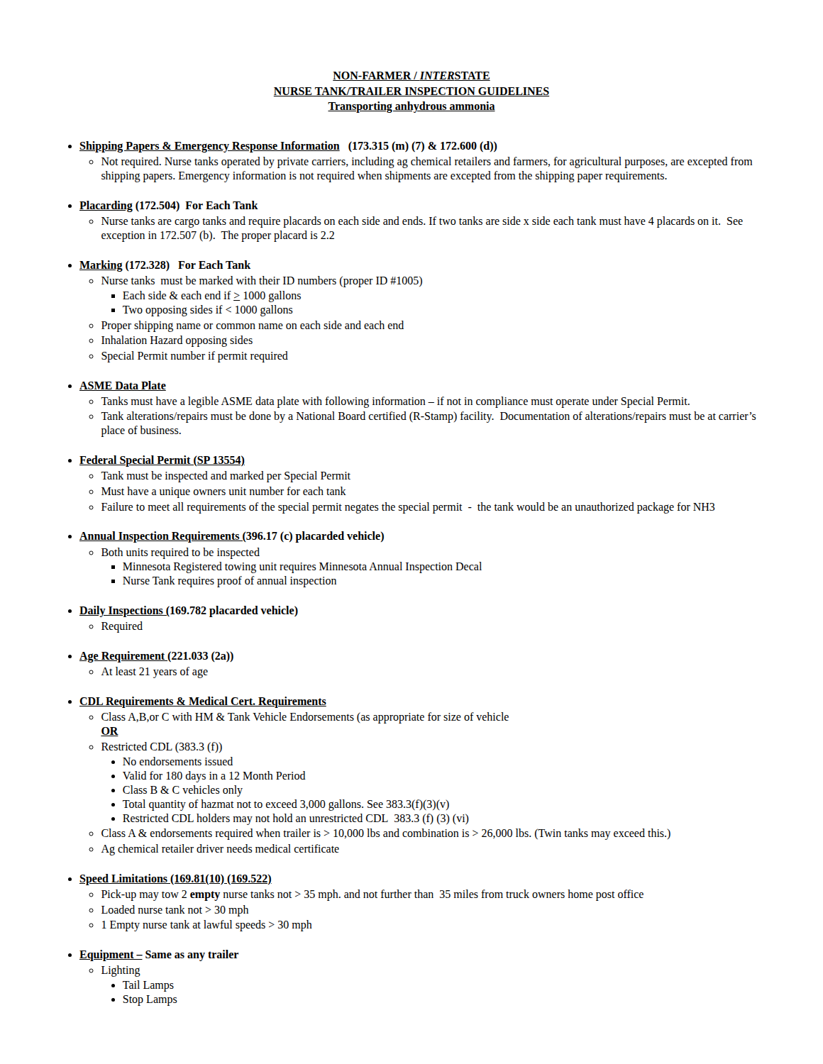NON-FARMER / INTERSTATE NURSE TANK/TRAILER INSPECTION GUIDELINES Transporting anhydrous ammonia
Shipping Papers & Emergency Response Information (173.315 (m) (7) & 172.600 (d))
Not required. Nurse tanks operated by private carriers, including ag chemical retailers and farmers, for agricultural purposes, are excepted from shipping papers. Emergency information is not required when shipments are excepted from the shipping paper requirements.
Placarding (172.504) For Each Tank
Nurse tanks are cargo tanks and require placards on each side and ends. If two tanks are side x side each tank must have 4 placards on it. See exception in 172.507 (b). The proper placard is 2.2
Marking (172.328) For Each Tank
Nurse tanks must be marked with their ID numbers (proper ID #1005)
Each side & each end if > 1000 gallons
Two opposing sides if < 1000 gallons
Proper shipping name or common name on each side and each end
Inhalation Hazard opposing sides
Special Permit number if permit required
ASME Data Plate
Tanks must have a legible ASME data plate with following information – if not in compliance must operate under Special Permit.
Tank alterations/repairs must be done by a National Board certified (R-Stamp) facility. Documentation of alterations/repairs must be at carrier’s place of business.
Federal Special Permit (SP 13554)
Tank must be inspected and marked per Special Permit
Must have a unique owners unit number for each tank
Failure to meet all requirements of the special permit negates the special permit - the tank would be an unauthorized package for NH3
Annual Inspection Requirements (396.17 (c) placarded vehicle)
Both units required to be inspected
Minnesota Registered towing unit requires Minnesota Annual Inspection Decal
Nurse Tank requires proof of annual inspection
Daily Inspections (169.782 placarded vehicle)
Required
Age Requirement (221.033 (2a))
At least 21 years of age
CDL Requirements & Medical Cert. Requirements
Class A,B,or C with HM & Tank Vehicle Endorsements (as appropriate for size of vehicle OR
Restricted CDL (383.3 (f))
No endorsements issued
Valid for 180 days in a 12 Month Period
Class B & C vehicles only
Total quantity of hazmat not to exceed 3,000 gallons. See 383.3(f)(3)(v)
Restricted CDL holders may not hold an unrestricted CDL 383.3 (f) (3) (vi)
Class A & endorsements required when trailer is > 10,000 lbs and combination is > 26,000 lbs. (Twin tanks may exceed this.)
Ag chemical retailer driver needs medical certificate
Speed Limitations (169.81(10) (169.522)
Pick-up may tow 2 empty nurse tanks not > 35 mph. and not further than 35 miles from truck owners home post office
Loaded nurse tank not > 30 mph
1 Empty nurse tank at lawful speeds > 30 mph
Equipment – Same as any trailer
Lighting
Tail Lamps
Stop Lamps